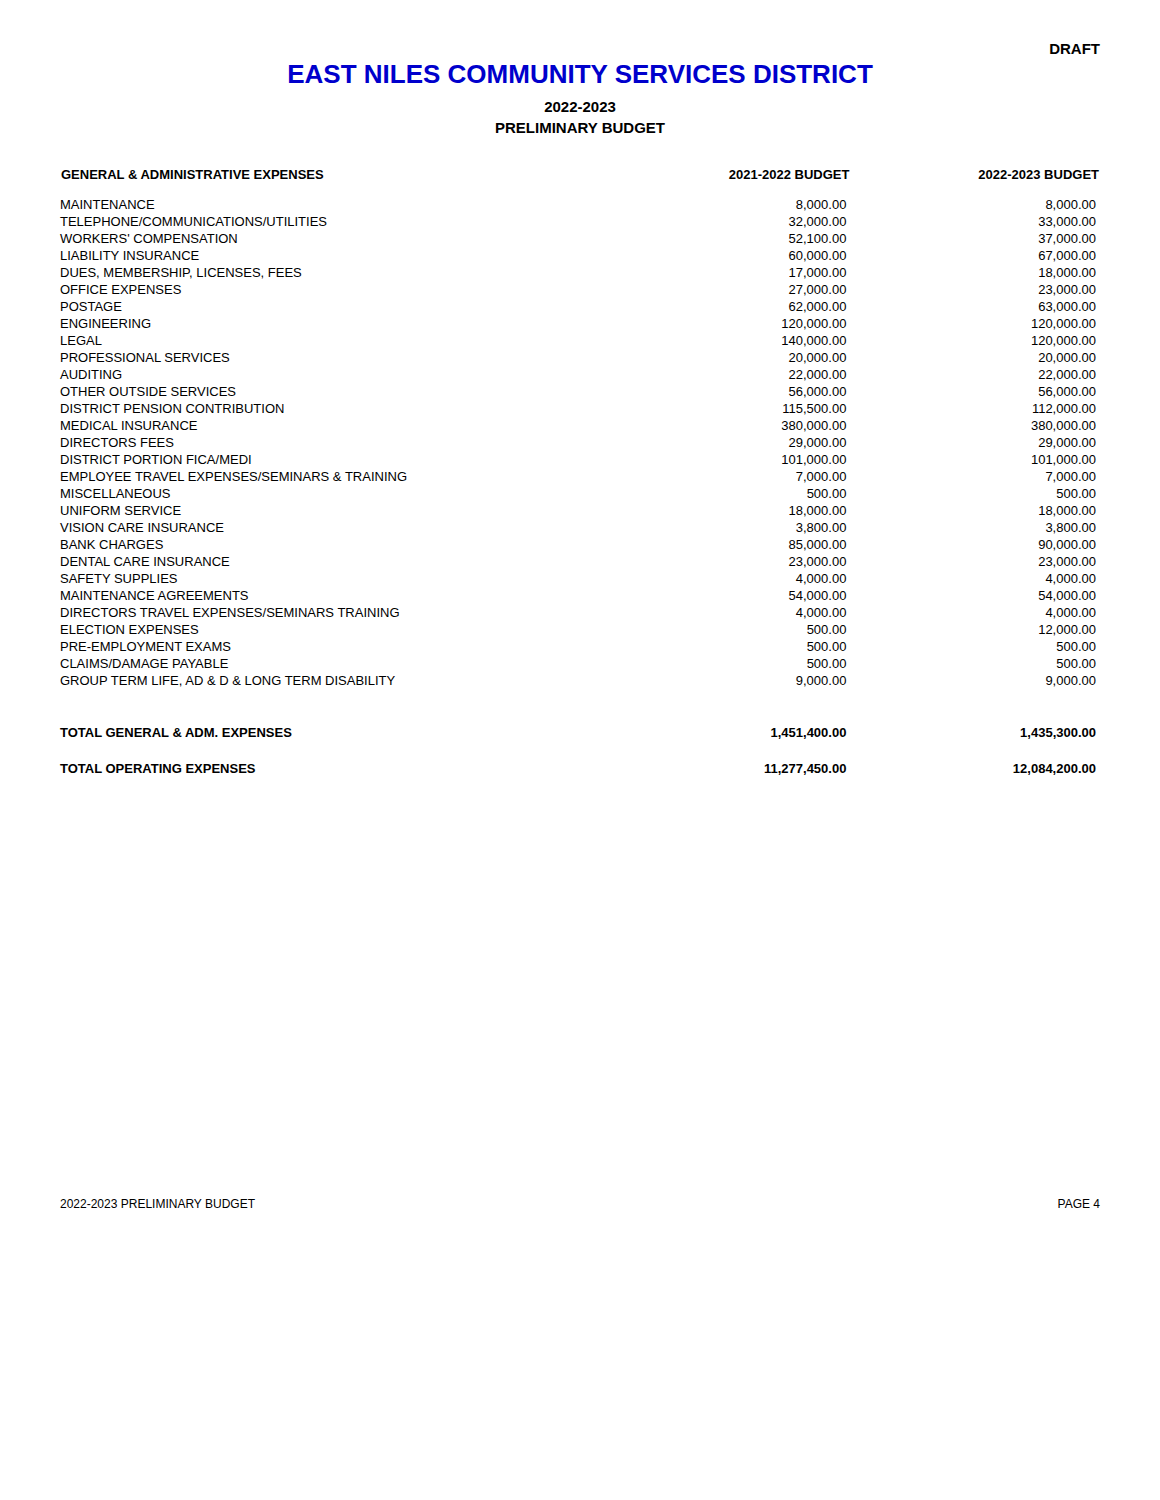DRAFT
EAST NILES COMMUNITY SERVICES DISTRICT
2022-2023
PRELIMINARY BUDGET
| GENERAL & ADMINISTRATIVE EXPENSES | 2021-2022 BUDGET | 2022-2023 BUDGET |
| --- | --- | --- |
| MAINTENANCE | 8,000.00 | 8,000.00 |
| TELEPHONE/COMMUNICATIONS/UTILITIES | 32,000.00 | 33,000.00 |
| WORKERS' COMPENSATION | 52,100.00 | 37,000.00 |
| LIABILITY INSURANCE | 60,000.00 | 67,000.00 |
| DUES, MEMBERSHIP, LICENSES, FEES | 17,000.00 | 18,000.00 |
| OFFICE EXPENSES | 27,000.00 | 23,000.00 |
| POSTAGE | 62,000.00 | 63,000.00 |
| ENGINEERING | 120,000.00 | 120,000.00 |
| LEGAL | 140,000.00 | 120,000.00 |
| PROFESSIONAL SERVICES | 20,000.00 | 20,000.00 |
| AUDITING | 22,000.00 | 22,000.00 |
| OTHER OUTSIDE SERVICES | 56,000.00 | 56,000.00 |
| DISTRICT PENSION CONTRIBUTION | 115,500.00 | 112,000.00 |
| MEDICAL INSURANCE | 380,000.00 | 380,000.00 |
| DIRECTORS FEES | 29,000.00 | 29,000.00 |
| DISTRICT PORTION FICA/MEDI | 101,000.00 | 101,000.00 |
| EMPLOYEE TRAVEL EXPENSES/SEMINARS & TRAINING | 7,000.00 | 7,000.00 |
| MISCELLANEOUS | 500.00 | 500.00 |
| UNIFORM SERVICE | 18,000.00 | 18,000.00 |
| VISION CARE INSURANCE | 3,800.00 | 3,800.00 |
| BANK CHARGES | 85,000.00 | 90,000.00 |
| DENTAL CARE INSURANCE | 23,000.00 | 23,000.00 |
| SAFETY SUPPLIES | 4,000.00 | 4,000.00 |
| MAINTENANCE AGREEMENTS | 54,000.00 | 54,000.00 |
| DIRECTORS TRAVEL EXPENSES/SEMINARS TRAINING | 4,000.00 | 4,000.00 |
| ELECTION EXPENSES | 500.00 | 12,000.00 |
| PRE-EMPLOYMENT EXAMS | 500.00 | 500.00 |
| CLAIMS/DAMAGE PAYABLE | 500.00 | 500.00 |
| GROUP TERM LIFE, AD & D & LONG TERM DISABILITY | 9,000.00 | 9,000.00 |
| TOTAL GENERAL & ADM. EXPENSES | 1,451,400.00 | 1,435,300.00 |
| TOTAL OPERATING EXPENSES | 11,277,450.00 | 12,084,200.00 |
2022-2023 PRELIMINARY BUDGET PAGE 4